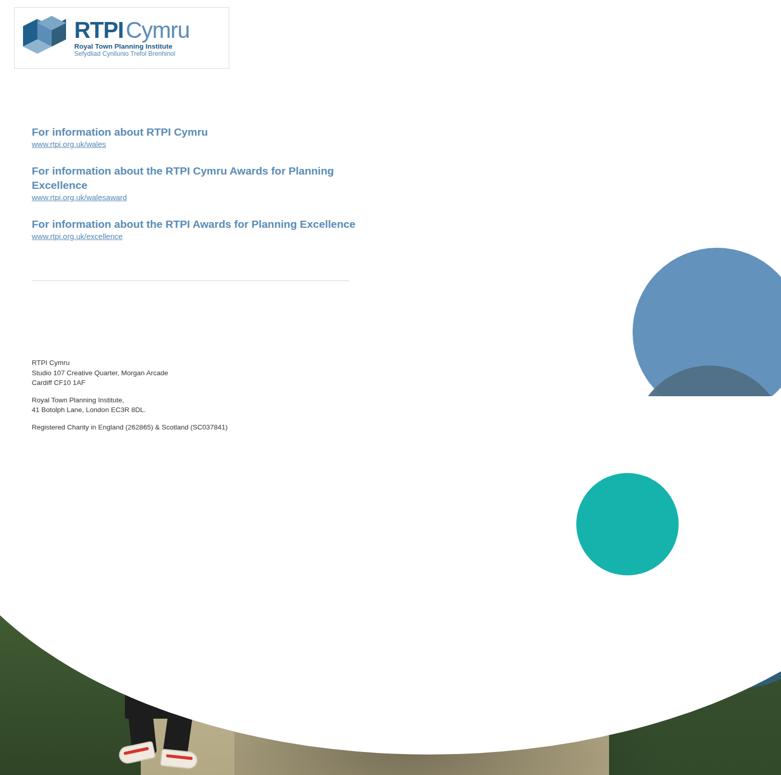RTPI Cymru
Royal Town Planning Institute
Sefydliad Cynllunio Trefol Brenhinol
For information about RTPI Cymru
www.rtpi.org.uk/wales
For information about the RTPI Cymru Awards for Planning Excellence
www.rtpi.org.uk/walesaward
For information about the RTPI Awards for Planning Excellence
www.rtpi.org.uk/excellence
RTPI Cymru
Studio 107 Creative Quarter, Morgan Arcade
Cardiff CF10 1AF
Royal Town Planning Institute,
41 Botolph Lane, London EC3R 8DL.
Registered Charity in England (262865) & Scotland (SC037841)